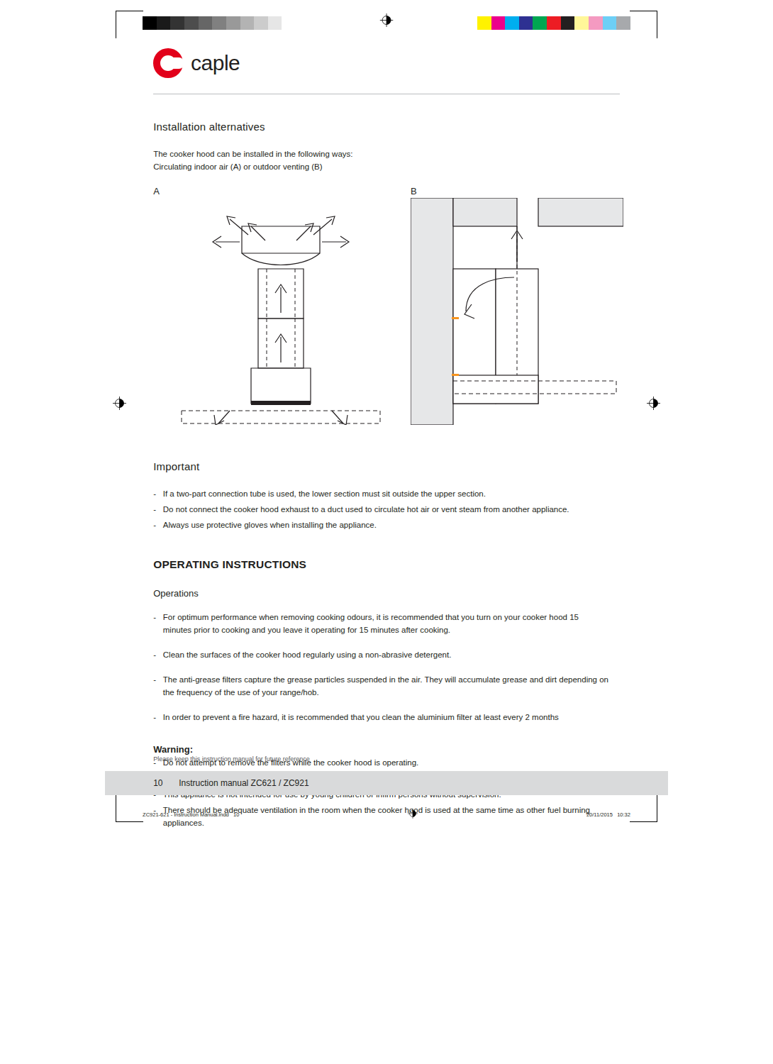caple
Installation alternatives
The cooker hood can be installed in the following ways:
Circulating indoor air (A) or outdoor venting (B)
A
B
Important
If a two-part connection tube is used, the lower section must sit outside the upper section.
Do not connect the cooker hood exhaust to a duct used to circulate hot air or vent steam from another appliance.
Always use protective gloves when installing the appliance.
OPERATING INSTRUCTIONS
Operations
For optimum performance when removing cooking odours, it is recommended that you turn on your cooker hood 15 minutes prior to cooking and you leave it operating for 15 minutes after cooking.
Clean the surfaces of the cooker hood regularly using a non-abrasive detergent.
The anti-grease filters capture the grease particles suspended in the air. They will accumulate grease and dirt depending on the frequency of the use of your range/hob.
In order to prevent a fire hazard, it is recommended that you clean the aluminium filter at least every 2 months
Warning:
Do not attempt to remove the filters while the cooker hood is operating.
Disconnect the electrical plug prior to any maintenance.
This appliance is not intended for use by young children or infirm persons without supervision.
There should be adequate ventilation in the room when the cooker hood is used at the same time as other fuel burning appliances.
Please keep this instruction manual for future reference
10 Instruction manual ZC621 / ZC921
ZC921-621 - Instruction Manual.indd 10
20/11/2015 10:32